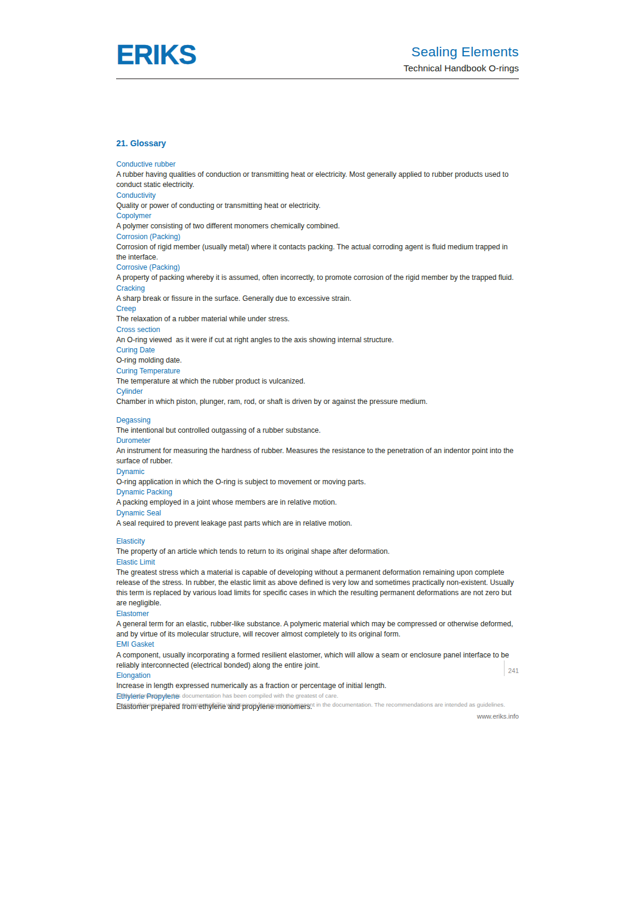ERIKS
Sealing Elements
Technical Handbook O-rings
21. Glossary
Conductive rubber
A rubber having qualities of conduction or transmitting heat or electricity. Most generally applied to rubber products used to conduct static electricity.
Conductivity
Quality or power of conducting or transmitting heat or electricity.
Copolymer
A polymer consisting of two different monomers chemically combined.
Corrosion (Packing)
Corrosion of rigid member (usually metal) where it contacts packing. The actual corroding agent is fluid medium trapped in the interface.
Corrosive (Packing)
A property of packing whereby it is assumed, often incorrectly, to promote corrosion of the rigid member by the trapped fluid.
Cracking
A sharp break or fissure in the surface. Generally due to excessive strain.
Creep
The relaxation of a rubber material while under stress.
Cross section
An O-ring viewed as it were if cut at right angles to the axis showing internal structure.
Curing Date
O-ring molding date.
Curing Temperature
The temperature at which the rubber product is vulcanized.
Cylinder
Chamber in which piston, plunger, ram, rod, or shaft is driven by or against the pressure medium.
Degassing
The intentional but controlled outgassing of a rubber substance.
Durometer
An instrument for measuring the hardness of rubber. Measures the resistance to the penetration of an indentor point into the surface of rubber.
Dynamic
O-ring application in which the O-ring is subject to movement or moving parts.
Dynamic Packing
A packing employed in a joint whose members are in relative motion.
Dynamic Seal
A seal required to prevent leakage past parts which are in relative motion.
Elasticity
The property of an article which tends to return to its original shape after deformation.
Elastic Limit
The greatest stress which a material is capable of developing without a permanent deformation remaining upon complete release of the stress. In rubber, the elastic limit as above defined is very low and sometimes practically non-existent. Usually this term is replaced by various load limits for specific cases in which the resulting permanent deformations are not zero but are negligible.
Elastomer
A general term for an elastic, rubber-like substance. A polymeric material which may be compressed or otherwise deformed, and by virtue of its molecular structure, will recover almost completely to its original form.
EMI Gasket
A component, usually incorporating a formed resilient elastomer, which will allow a seam or enclosure panel interface to be reliably interconnected (electrical bonded) along the entire joint.
Elongation
Increase in length expressed numerically as a fraction or percentage of initial length.
Ethylene Propylene
Elastomer prepared from ethylene and propylene monomers.
241
All the information in this documentation has been compiled with the greatest of care.
Despite this we can bear no responsibility whatsoever for any errors present in the documentation. The recommendations are intended as guidelines.
www.eriks.info